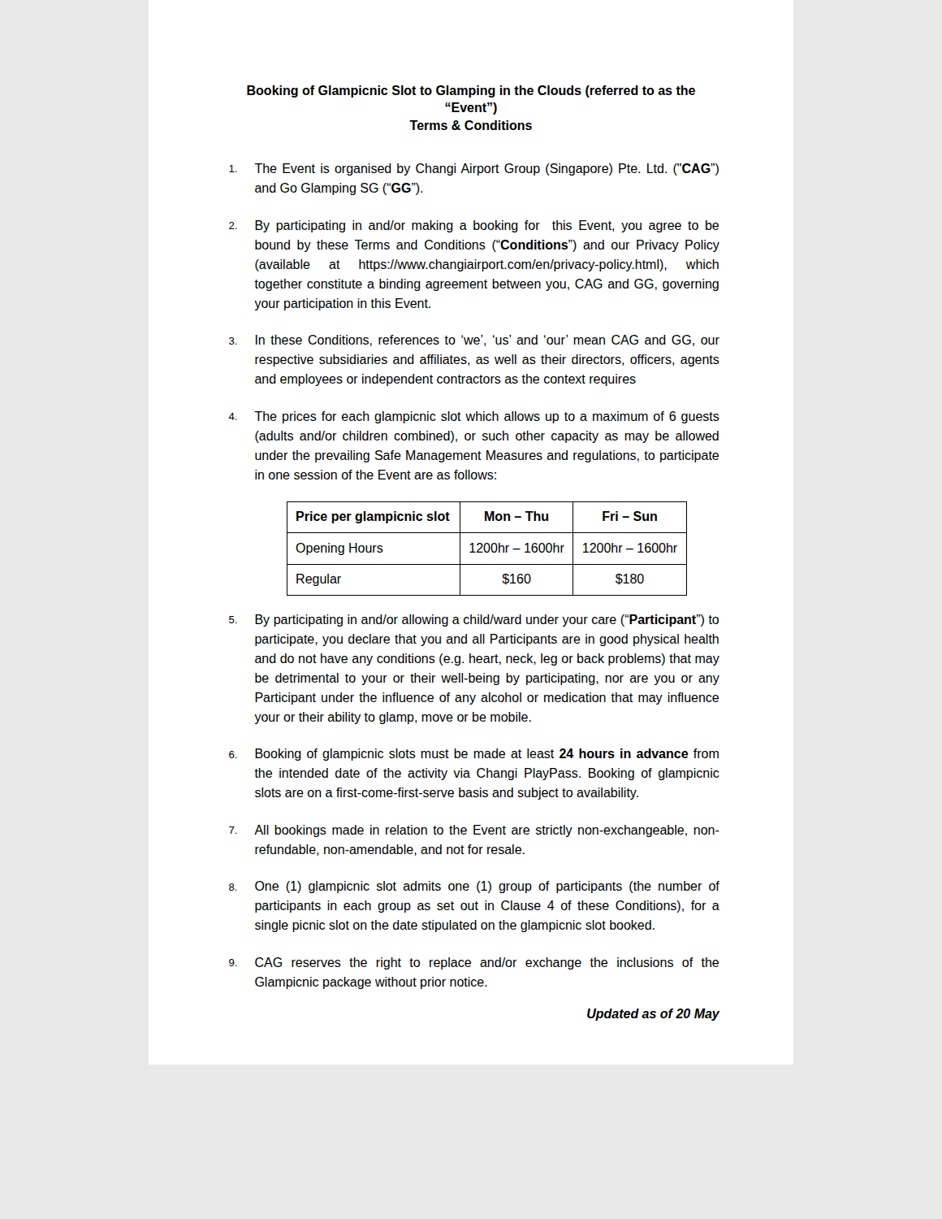Booking of Glampicnic Slot to Glamping in the Clouds (referred to as the “Event”) Terms & Conditions
The Event is organised by Changi Airport Group (Singapore) Pte. Ltd. ("CAG”) and Go Glamping SG (“GG”).
By participating in and/or making a booking for this Event, you agree to be bound by these Terms and Conditions (“Conditions”) and our Privacy Policy (available at https://www.changiairport.com/en/privacy-policy.html), which together constitute a binding agreement between you, CAG and GG, governing your participation in this Event.
In these Conditions, references to ‘we’, ‘us’ and ‘our’ mean CAG and GG, our respective subsidiaries and affiliates, as well as their directors, officers, agents and employees or independent contractors as the context requires
The prices for each glampicnic slot which allows up to a maximum of 6 guests (adults and/or children combined), or such other capacity as may be allowed under the prevailing Safe Management Measures and regulations, to participate in one session of the Event are as follows:
| Price per glampicnic slot | Mon – Thu | Fri – Sun |
| --- | --- | --- |
| Opening Hours | 1200hr – 1600hr | 1200hr – 1600hr |
| Regular | $160 | $180 |
By participating in and/or allowing a child/ward under your care (“Participant”) to participate, you declare that you and all Participants are in good physical health and do not have any conditions (e.g. heart, neck, leg or back problems) that may be detrimental to your or their well-being by participating, nor are you or any Participant under the influence of any alcohol or medication that may influence your or their ability to glamp, move or be mobile.
Booking of glampicnic slots must be made at least 24 hours in advance from the intended date of the activity via Changi PlayPass. Booking of glampicnic slots are on a first-come-first-serve basis and subject to availability.
All bookings made in relation to the Event are strictly non-exchangeable, non-refundable, non-amendable, and not for resale.
One (1) glampicnic slot admits one (1) group of participants (the number of participants in each group as set out in Clause 4 of these Conditions), for a single picnic slot on the date stipulated on the glampicnic slot booked.
CAG reserves the right to replace and/or exchange the inclusions of the Glampicnic package without prior notice.
Updated as of 20 May